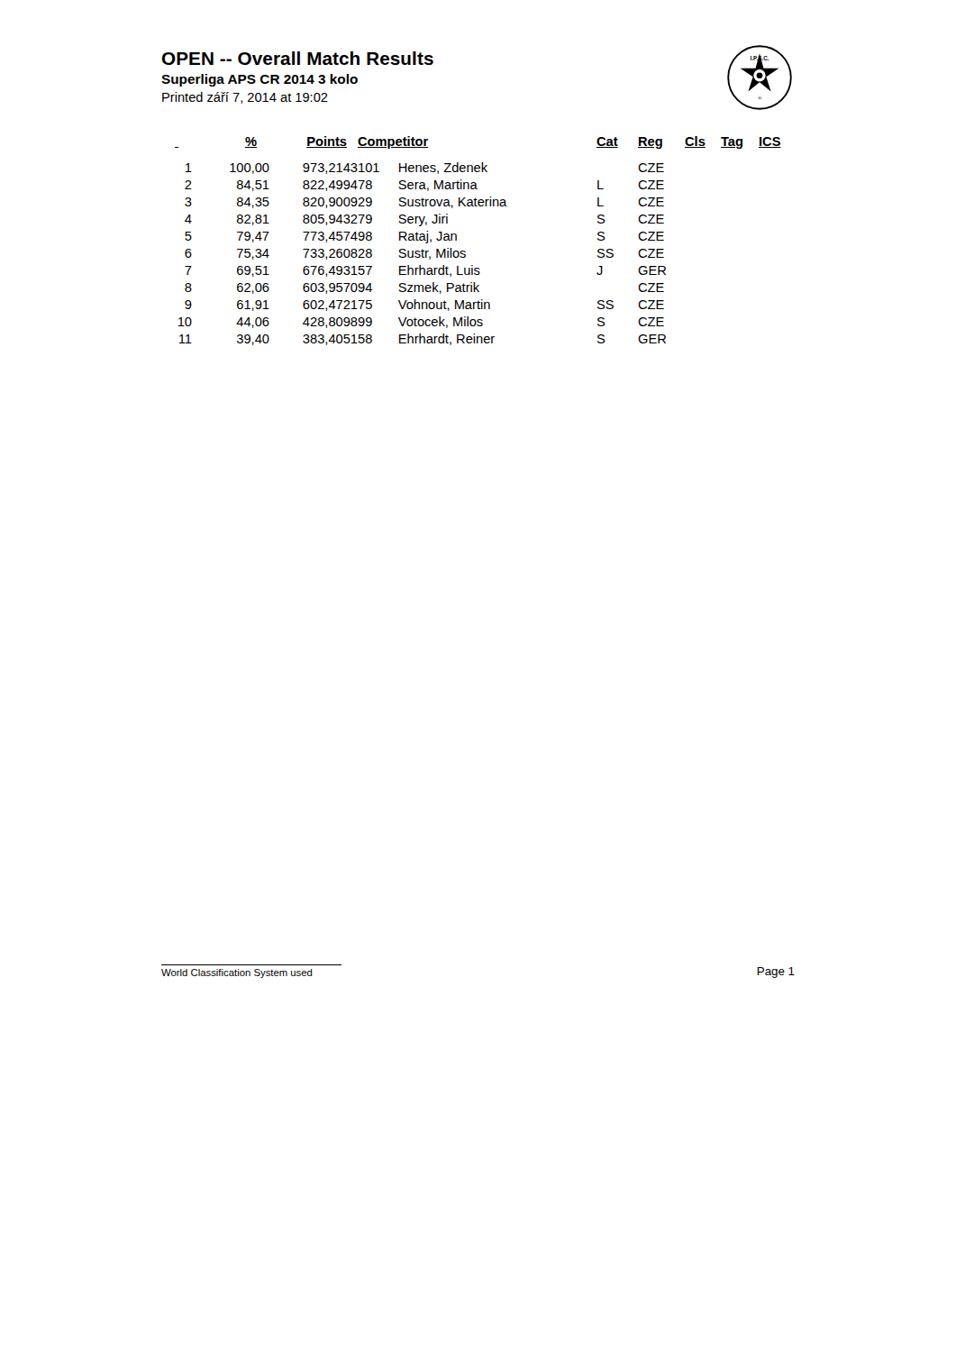OPEN -- Overall Match Results
Superliga APS CR 2014 3 kolo
Printed září 7, 2014 at 19:02
I.P.S.C. ®
| | % | Points | Competitor | Cat | Reg | Cls | Tag | ICS |
| --- | --- | --- | --- | --- | --- | --- | --- | --- |
| 1 | 100,00 | 973,2143 | 101 | Henes, Zdenek | | CZE | | | |
| 2 | 84,51 | 822,4994 | 78 | Sera, Martina | L | CZE | | | |
| 3 | 84,35 | 820,9009 | 29 | Sustrova, Katerina | L | CZE | | | |
| 4 | 82,81 | 805,9432 | 79 | Sery, Jiri | S | CZE | | | |
| 5 | 79,47 | 773,4574 | 98 | Rataj, Jan | S | CZE | | | |
| 6 | 75,34 | 733,2608 | 28 | Sustr, Milos | SS | CZE | | | |
| 7 | 69,51 | 676,4931 | 57 | Ehrhardt, Luis | J | GER | | | |
| 8 | 62,06 | 603,9570 | 94 | Szmek, Patrik | | CZE | | | |
| 9 | 61,91 | 602,4721 | 75 | Vohnout, Martin | SS | CZE | | | |
| 10 | 44,06 | 428,8098 | 99 | Votocek, Milos | S | CZE | | | |
| 11 | 39,40 | 383,4051 | 58 | Ehrhardt, Reiner | S | GER | | | |
World Classification System used
Page 1